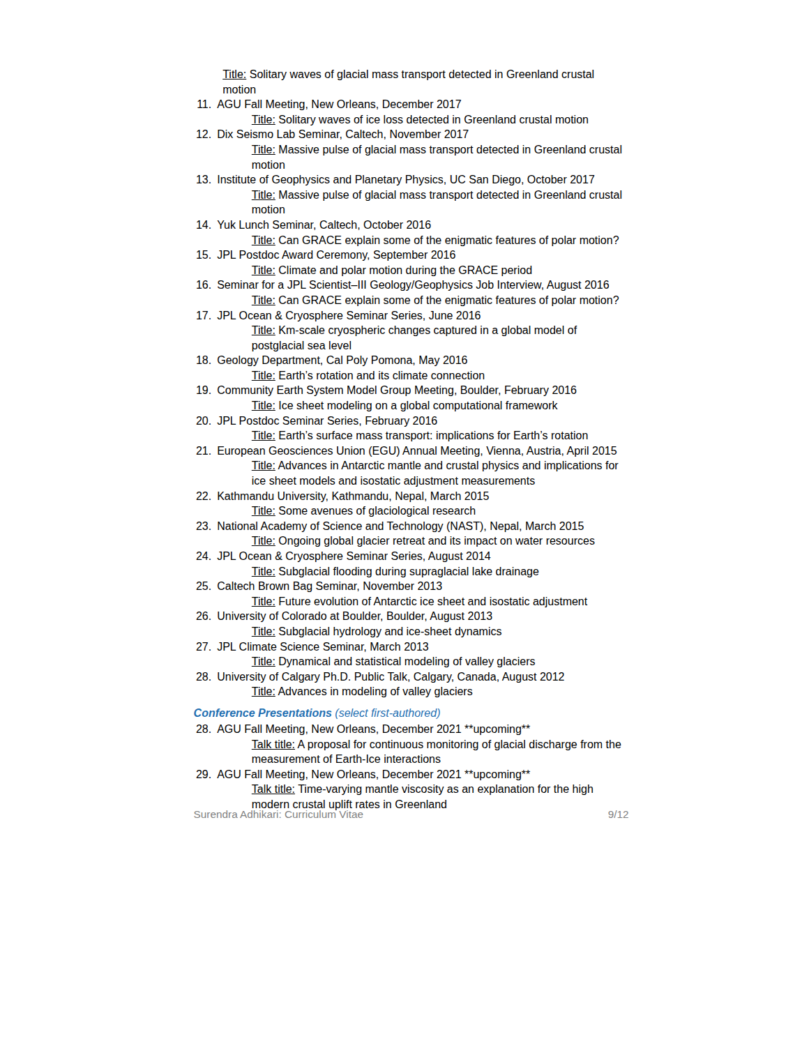Title: Solitary waves of glacial mass transport detected in Greenland crustal motion
11. AGU Fall Meeting, New Orleans, December 2017 Title: Solitary waves of ice loss detected in Greenland crustal motion
12. Dix Seismo Lab Seminar, Caltech, November 2017 Title: Massive pulse of glacial mass transport detected in Greenland crustal motion
13. Institute of Geophysics and Planetary Physics, UC San Diego, October 2017 Title: Massive pulse of glacial mass transport detected in Greenland crustal motion
14. Yuk Lunch Seminar, Caltech, October 2016 Title: Can GRACE explain some of the enigmatic features of polar motion?
15. JPL Postdoc Award Ceremony, September 2016 Title: Climate and polar motion during the GRACE period
16. Seminar for a JPL Scientist–III Geology/Geophysics Job Interview, August 2016 Title: Can GRACE explain some of the enigmatic features of polar motion?
17. JPL Ocean & Cryosphere Seminar Series, June 2016 Title: Km-scale cryospheric changes captured in a global model of postglacial sea level
18. Geology Department, Cal Poly Pomona, May 2016 Title: Earth’s rotation and its climate connection
19. Community Earth System Model Group Meeting, Boulder, February 2016 Title: Ice sheet modeling on a global computational framework
20. JPL Postdoc Seminar Series, February 2016 Title: Earth’s surface mass transport: implications for Earth’s rotation
21. European Geosciences Union (EGU) Annual Meeting, Vienna, Austria, April 2015 Title: Advances in Antarctic mantle and crustal physics and implications for ice sheet models and isostatic adjustment measurements
22. Kathmandu University, Kathmandu, Nepal, March 2015 Title: Some avenues of glaciological research
23. National Academy of Science and Technology (NAST), Nepal, March 2015 Title: Ongoing global glacier retreat and its impact on water resources
24. JPL Ocean & Cryosphere Seminar Series, August 2014 Title: Subglacial flooding during supraglacial lake drainage
25. Caltech Brown Bag Seminar, November 2013 Title: Future evolution of Antarctic ice sheet and isostatic adjustment
26. University of Colorado at Boulder, Boulder, August 2013 Title: Subglacial hydrology and ice-sheet dynamics
27. JPL Climate Science Seminar, March 2013 Title: Dynamical and statistical modeling of valley glaciers
28. University of Calgary Ph.D. Public Talk, Calgary, Canada, August 2012 Title: Advances in modeling of valley glaciers
Conference Presentations (select first-authored)
28. AGU Fall Meeting, New Orleans, December 2021 **upcoming** Talk title: A proposal for continuous monitoring of glacial discharge from the measurement of Earth-Ice interactions
29. AGU Fall Meeting, New Orleans, December 2021 **upcoming** Talk title: Time-varying mantle viscosity as an explanation for the high modern crustal uplift rates in Greenland
Surendra Adhikari: Curriculum Vitae 9/12